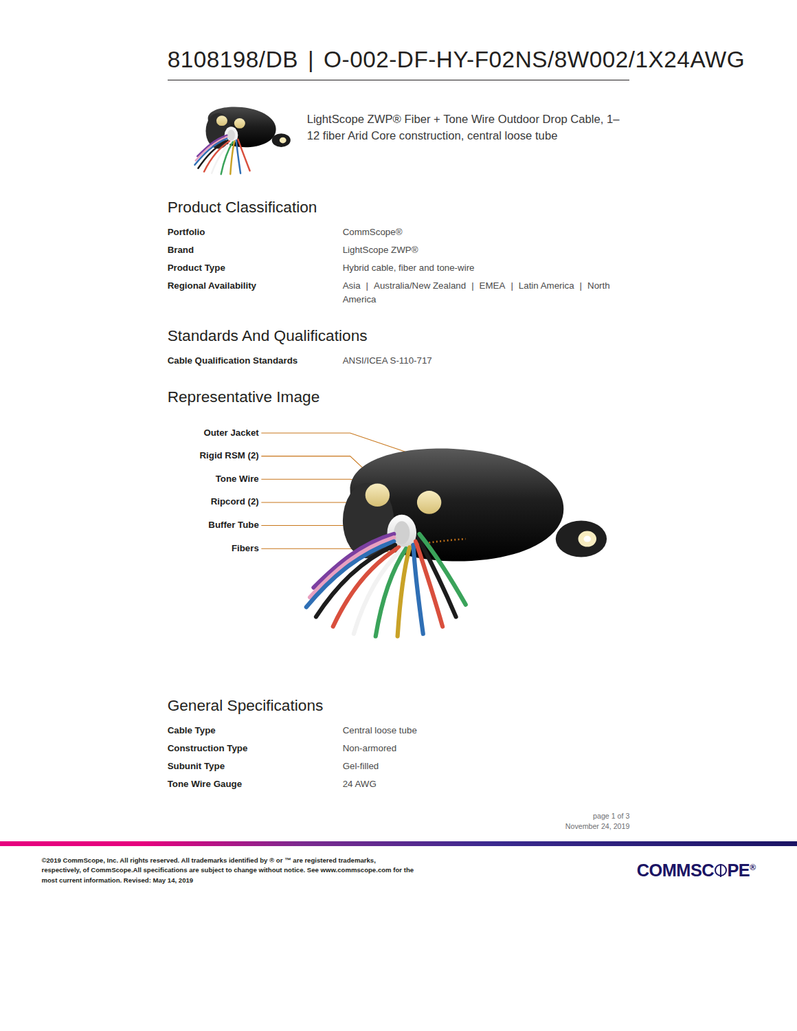8108198/DB|O-002-DF-HY-F02NS/8W002/1X24AWG
LightScope ZWP® Fiber + Tone Wire Outdoor Drop Cable, 1–12 fiber Arid Core construction, central loose tube
Product Classification
| Portfolio | CommScope® |
| Brand | LightScope ZWP® |
| Product Type | Hybrid cable, fiber and tone-wire |
| Regional Availability | Asia / Australia/New Zealand / EMEA / Latin America / North America |
Standards And Qualifications
| Cable Qualification Standards | ANSI/ICEA S-110-717 |
Representative Image
Outer Jacket Rigid RSM (2) Tone Wire Ripcord (2) Buffer Tube Fibers
General Specifications
| Cable Type | Central loose tube |
| Construction Type | Non-armored |
| Subunit Type | Gel-filled |
| Tone Wire Gauge | 24 AWG |
page 1 of 3
November 24, 2019
©2019 CommScope, Inc. All rights reserved. All trademarks identified by ® or ™ are registered trademarks,
respectively, of CommScope.All specifications are subject to change without notice. See www.commscope.com for the
most current information. Revised: May 14, 2019
COMMSC PE®